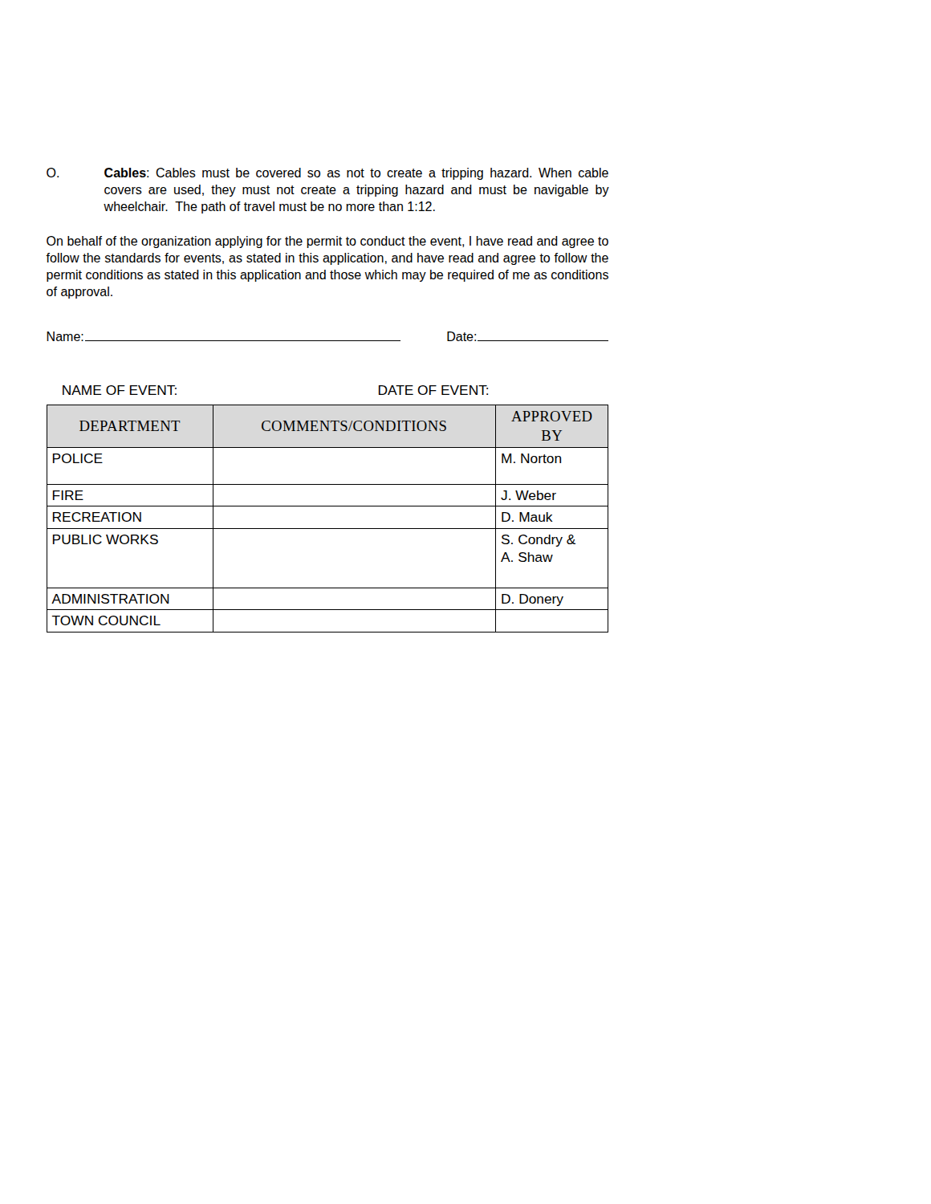O.
Cables: Cables must be covered so as not to create a tripping hazard. When cable covers are used, they must not create a tripping hazard and must be navigable by wheelchair. The path of travel must be no more than 1:12.
On behalf of the organization applying for the permit to conduct the event, I have read and agree to follow the standards for events, as stated in this application, and have read and agree to follow the permit conditions as stated in this application and those which may be required of me as conditions of approval.
Name: Date:
NAME OF EVENT: DATE OF EVENT:
| DEPARTMENT | COMMENTS/CONDITIONS | APPROVED BY |
| --- | --- | --- |
| POLICE | | M. Norton |
| FIRE | | J. Weber |
| RECREATION | | D. Mauk |
| PUBLIC WORKS | | S. Condry & A. Shaw |
| ADMINISTRATION | | D. Donery |
| TOWN COUNCIL | | |